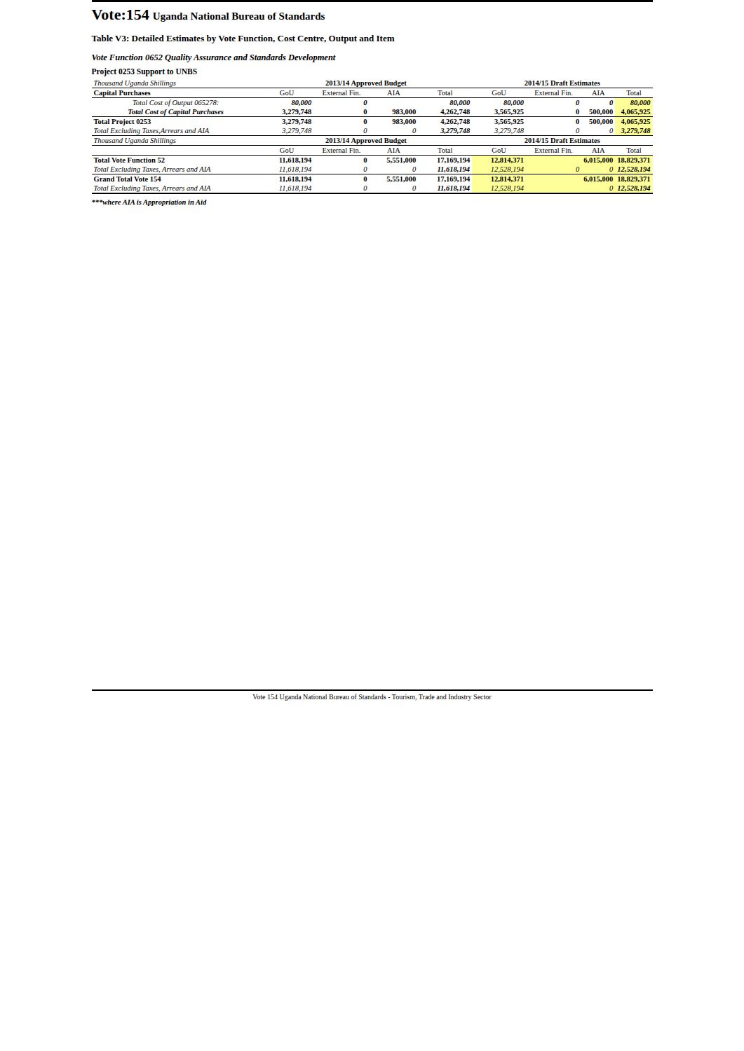Vote:154 Uganda National Bureau of Standards
Table V3: Detailed Estimates by Vote Function, Cost Centre, Output and Item
Vote Function 0652 Quality Assurance and Standards Development
Project 0253 Support to UNBS
| Thousand Uganda Shillings | 2013/14 Approved Budget | 2014/15 Draft Estimates |
| Capital Purchases | GoU | External Fin. | AIA | Total | GoU | External Fin. | AIA | Total |
| Total Cost of Output 065278: | 80,000 | 0 | | 80,000 | 80,000 | 0 | 0 | 80,000 |
| Total Cost of Capital Purchases | 3,279,748 | 0 | 983,000 | 4,262,748 | 3,565,925 | 0 | 500,000 | 4,065,925 |
| Total Project 0253 | 3,279,748 | 0 | 983,000 | 4,262,748 | 3,565,925 | 0 | 500,000 | 4,065,925 |
| Total Excluding Taxes,Arrears and AIA | 3,279,748 | 0 | 0 | 3,279,748 | 3,279,748 | 0 | 0 | 3,279,748 |
| Thousand Uganda Shillings | 2013/14 Approved Budget | 2014/15 Draft Estimates |
| | GoU | External Fin. | AIA | Total | GoU | External Fin. | AIA | Total |
| Total Vote Function 52 | 11,618,194 | 0 | 5,551,000 | 17,169,194 | 12,814,371 | | 6,015,000 | 18,829,371 |
| Total Excluding Taxes, Arrears and AIA | 11,618,194 | 0 | 0 | 11,618,194 | 12,528,194 | 0 | 0 | 12,528,194 |
| Grand Total Vote 154 | 11,618,194 | 0 | 5,551,000 | 17,169,194 | 12,814,371 | | 6,015,000 | 18,829,371 |
| Total Excluding Taxes, Arrears and AIA | 11,618,194 | 0 | 0 | 11,618,194 | 12,528,194 | | 0 | 12,528,194 |
***where AIA is Appropriation in Aid
Vote 154 Uganda National Bureau of Standards - Tourism, Trade and Industry Sector